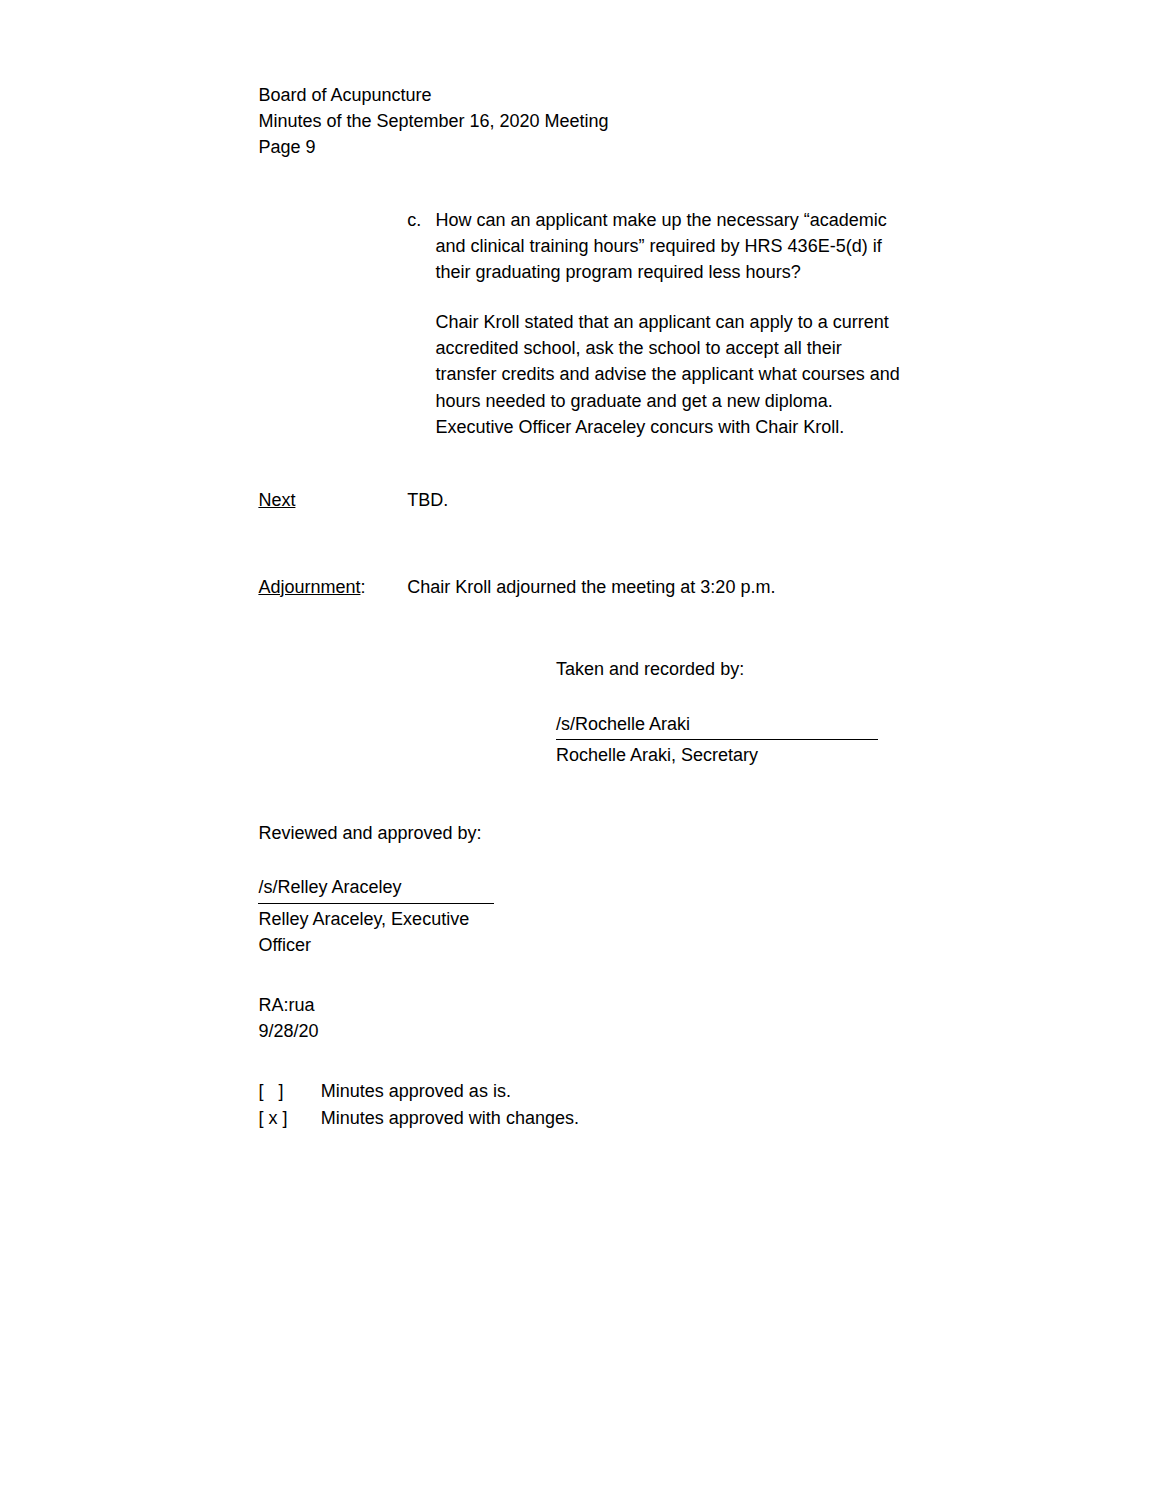Board of Acupuncture
Minutes of the September 16, 2020 Meeting
Page 9
c.
How can an applicant make up the necessary “academic and clinical training hours” required by HRS 436E-5(d) if their graduating program required less hours?
Chair Kroll stated that an applicant can apply to a current accredited school, ask the school to accept all their transfer credits and advise the applicant what courses and hours needed to graduate and get a new diploma. Executive Officer Araceley concurs with Chair Kroll.
Next
TBD.
Adjournment:
Chair Kroll adjourned the meeting at 3:20 p.m.
Taken and recorded by:
/s/Rochelle Araki
Rochelle Araki, Secretary
Reviewed and approved by:
/s/Relley Araceley
Relley Araceley, Executive Officer
RA:rua
9/28/20
[ ] Minutes approved as is.
[ x ] Minutes approved with changes.